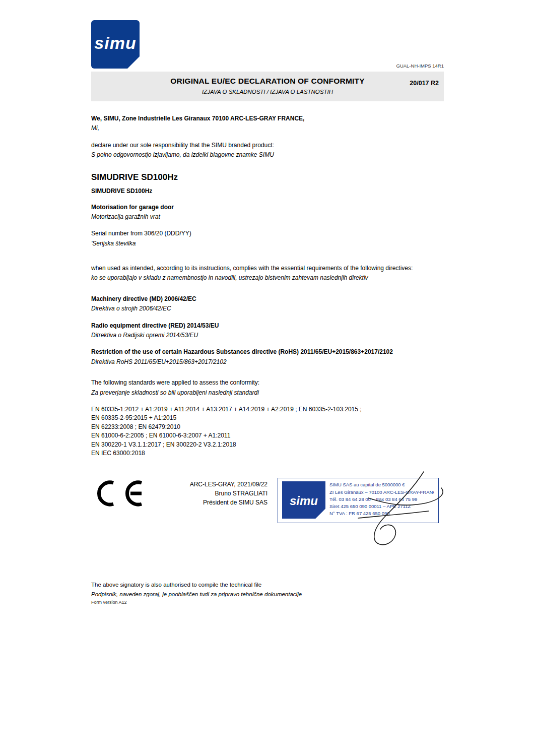simu
GUAL-NH-IMPS 14R1
ORIGINAL EU/EC DECLARATION OF CONFORMITY
IZJAVA O SKLADNOSTI / IZJAVA O LASTNOSTIH
20/017 R2
We, SIMU, Zone Industrielle Les Giranaux 70100 ARC-LES-GRAY FRANCE,
Mi,
declare under our sole responsibility that the SIMU branded product:
S polno odgovornostjo izjavljamo, da izdelki blagovne znamke SIMU
SIMUDRIVE SD100Hz
SIMUDRIVE SD100Hz
Motorisation for garage door
Motorizacija garažnih vrat
Serial number from 306/20 (DDD/YY)
'Serijska številka
when used as intended, according to its instructions, complies with the essential requirements of the following directives:
ko se uporabljajo v skladu z namembnostjo in navodili, ustrezajo bistvenim zahtevam naslednjih direktiv
Machinery directive (MD) 2006/42/EC
Direktiva o strojih 2006/42/EC
Radio equipment directive (RED) 2014/53/EU
Ditrektiva o Radijski opremi 2014/53/EU
Restriction of the use of certain Hazardous Substances directive (RoHS) 2011/65/EU+2015/863+2017/2102
Direktiva RoHS 2011/65/EU+2015/863+2017/2102
The following standards were applied to assess the conformity:
Za preverjanje skladnosti so bili uporabljeni naslednji standardi
EN 60335‑1:2012 + A1:2019 + A11:2014 + A13:2017 + A14:2019 + A2:2019 ; EN 60335‑2‑103:2015 ;
EN 60335‑2‑95:2015 + A1:2015
EN 62233:2008 ; EN 62479:2010
EN 61000‑6‑2:2005 ; EN 61000‑6‑3:2007 + A1:2011
EN 300220‑1 V3.1.1:2017 ; EN 300220‑2 V3.2.1:2018
EN IEC 63000:2018
ARC-LES-GRAY, 2021/09/22
Bruno STRAGLIATI
Président de SIMU SAS
simu
SIMU SAS au capital de 5000000 €
ZI Les Giranaux – 70100 ARC-LES-GRAY-FRANCE
Tél. 03 84 64 28 00 – Fax 03 84 64 75 99
Siret 425 650 090 00011 – APE 2711Z
N° TVA : FR 67 425 650 090
The above signatory is also authorised to compile the technical file
Podpisnik, naveden zgoraj, je pooblaščen tudi za pripravo tehnične dokumentacije
Form version A12